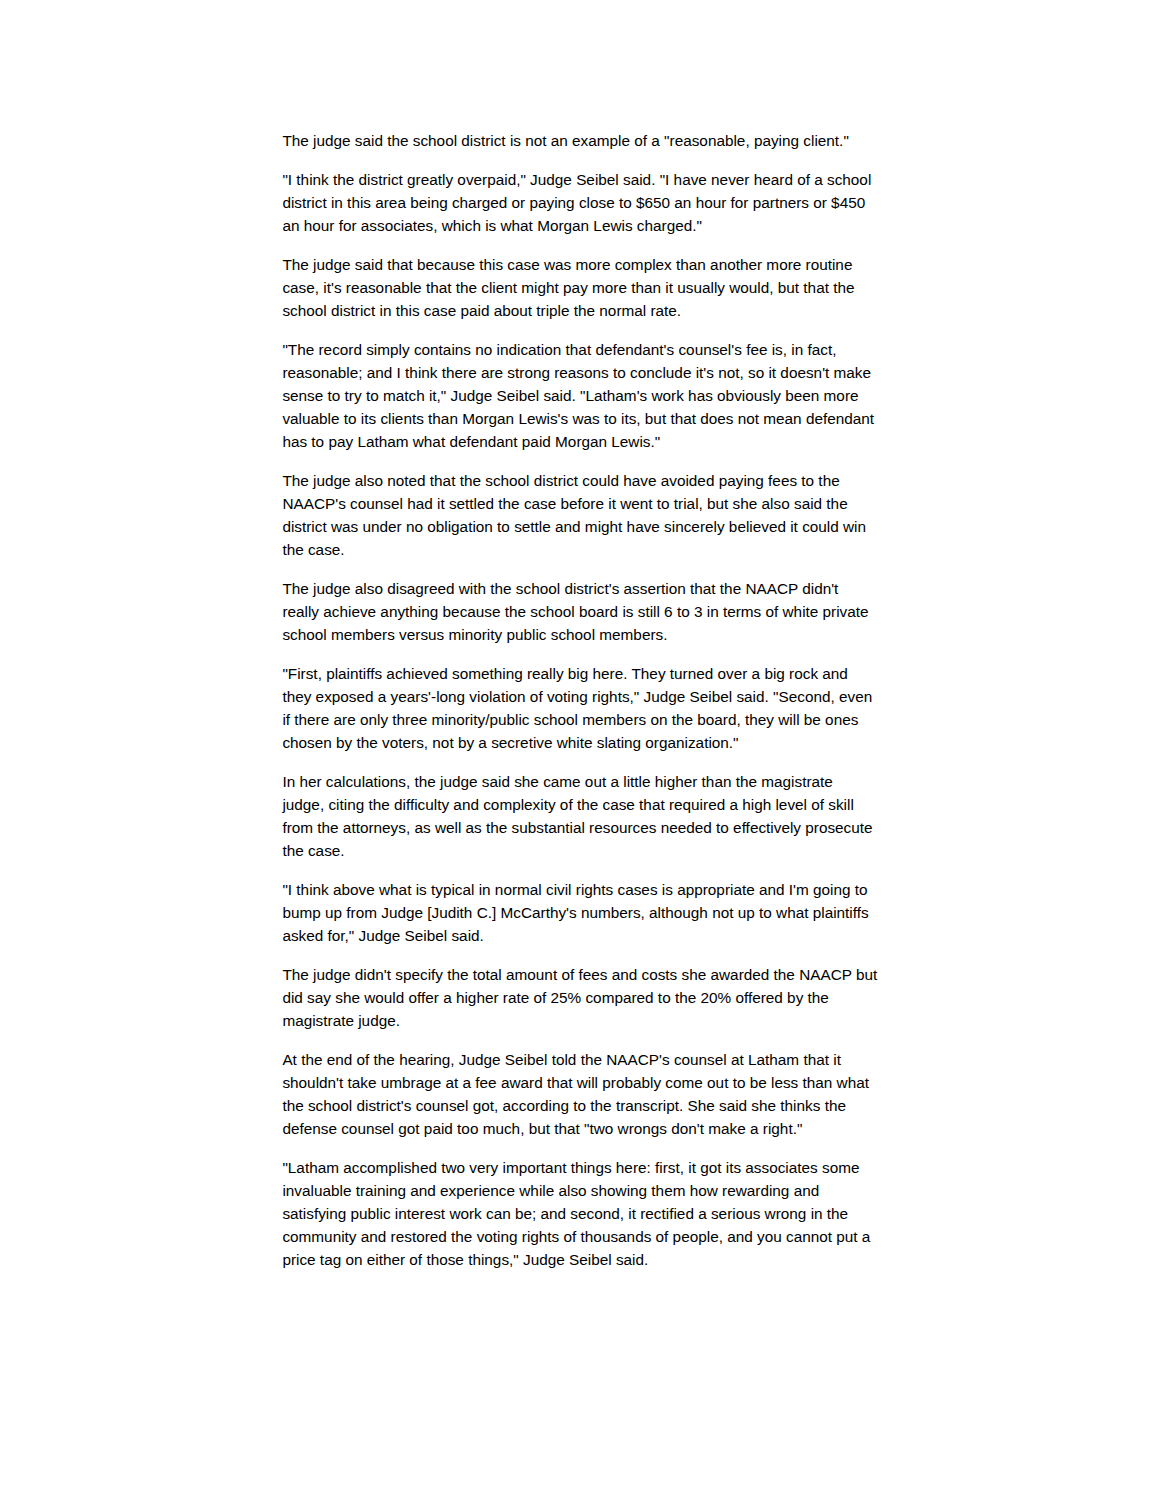The judge said the school district is not an example of a "reasonable, paying client."
"I think the district greatly overpaid," Judge Seibel said. "I have never heard of a school district in this area being charged or paying close to $650 an hour for partners or $450 an hour for associates, which is what Morgan Lewis charged."
The judge said that because this case was more complex than another more routine case, it's reasonable that the client might pay more than it usually would, but that the school district in this case paid about triple the normal rate.
"The record simply contains no indication that defendant's counsel's fee is, in fact, reasonable; and I think there are strong reasons to conclude it's not, so it doesn't make sense to try to match it," Judge Seibel said. "Latham's work has obviously been more valuable to its clients than Morgan Lewis's was to its, but that does not mean defendant has to pay Latham what defendant paid Morgan Lewis."
The judge also noted that the school district could have avoided paying fees to the NAACP's counsel had it settled the case before it went to trial, but she also said the district was under no obligation to settle and might have sincerely believed it could win the case.
The judge also disagreed with the school district's assertion that the NAACP didn't really achieve anything because the school board is still 6 to 3 in terms of white private school members versus minority public school members.
"First, plaintiffs achieved something really big here. They turned over a big rock and they exposed a years'-long violation of voting rights," Judge Seibel said. "Second, even if there are only three minority/public school members on the board, they will be ones chosen by the voters, not by a secretive white slating organization."
In her calculations, the judge said she came out a little higher than the magistrate judge, citing the difficulty and complexity of the case that required a high level of skill from the attorneys, as well as the substantial resources needed to effectively prosecute the case.
"I think above what is typical in normal civil rights cases is appropriate and I'm going to bump up from Judge [Judith C.] McCarthy's numbers, although not up to what plaintiffs asked for," Judge Seibel said.
The judge didn't specify the total amount of fees and costs she awarded the NAACP but did say she would offer a higher rate of 25% compared to the 20% offered by the magistrate judge.
At the end of the hearing, Judge Seibel told the NAACP's counsel at Latham that it shouldn't take umbrage at a fee award that will probably come out to be less than what the school district's counsel got, according to the transcript. She said she thinks the defense counsel got paid too much, but that "two wrongs don't make a right."
"Latham accomplished two very important things here: first, it got its associates some invaluable training and experience while also showing them how rewarding and satisfying public interest work can be; and second, it rectified a serious wrong in the community and restored the voting rights of thousands of people, and you cannot put a price tag on either of those things," Judge Seibel said.